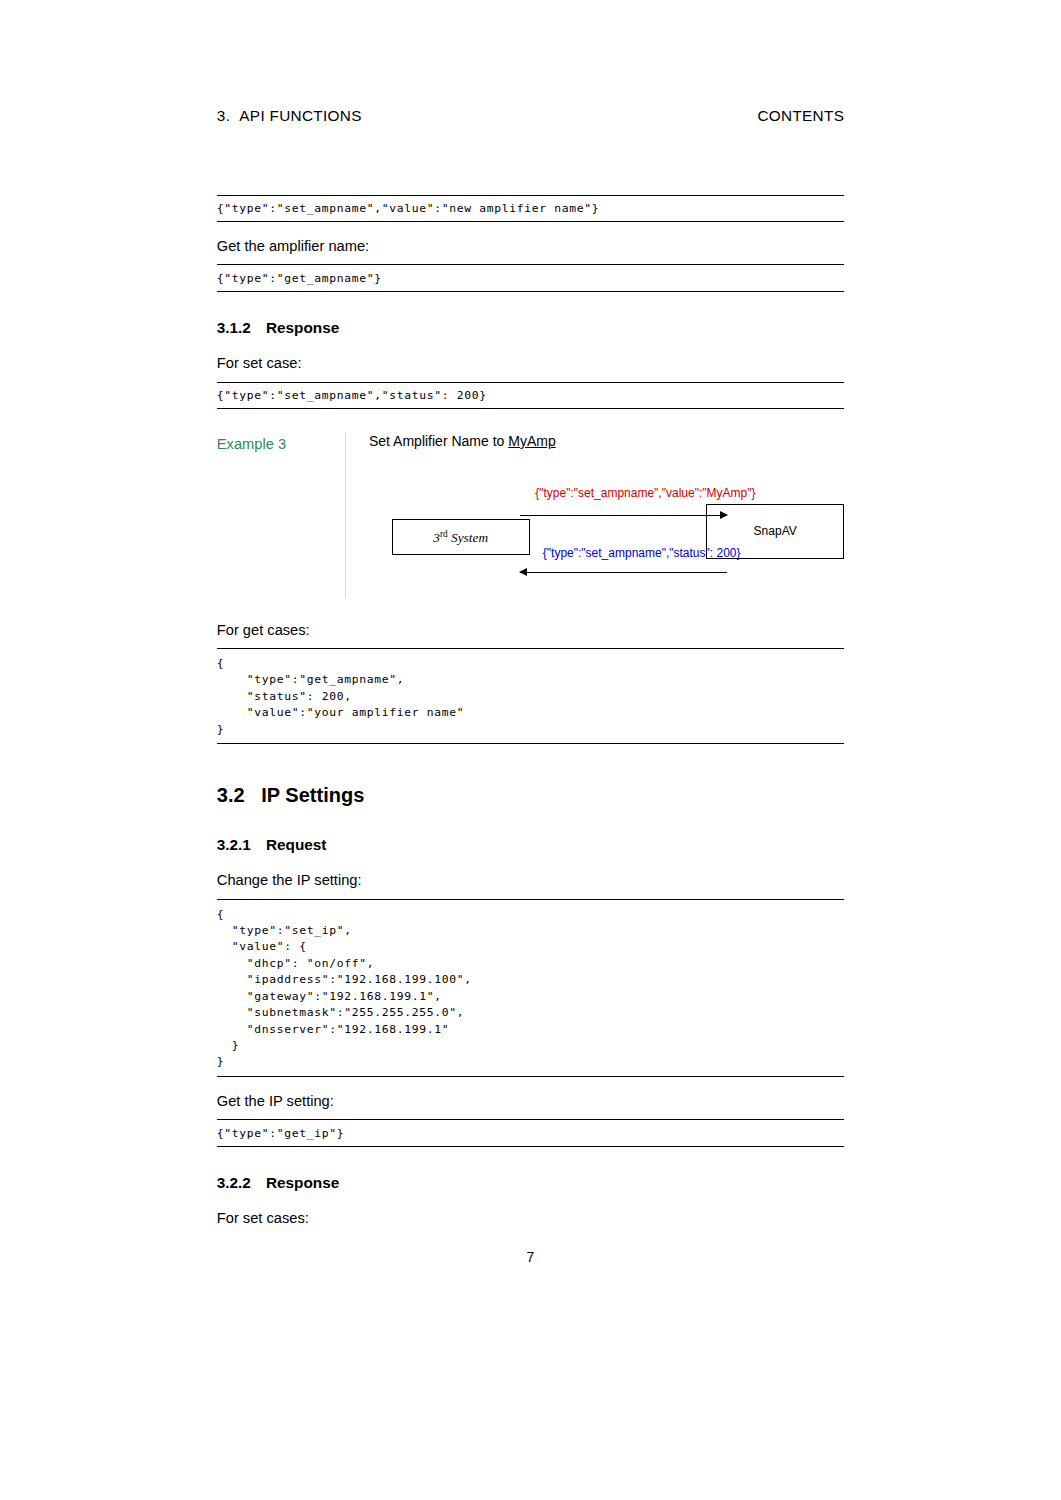3. API FUNCTIONS
CONTENTS
{"type":"set_ampname","value":"new amplifier name"}
Get the amplifier name:
{"type":"get_ampname"}
3.1.2 Response
For set case:
{"type":"set_ampname","status": 200}
Example 3
Set Amplifier Name to MyAmp
3rd System
SnapAV
{"type":"set_ampname","value":"MyAmp"}
{"type":"set_ampname","status": 200}
For get cases:
{ "type":"get_ampname", "status": 200, "value":"your amplifier name" }
3.2 IP Settings
3.2.1 Request
Change the IP setting:
{ "type":"set_ip", "value": { "dhcp": "on/off", "ipaddress":"192.168.199.100", "gateway":"192.168.199.1", "subnetmask":"255.255.255.0", "dnsserver":"192.168.199.1" } }
Get the IP setting:
{"type":"get_ip"}
3.2.2 Response
For set cases:
7